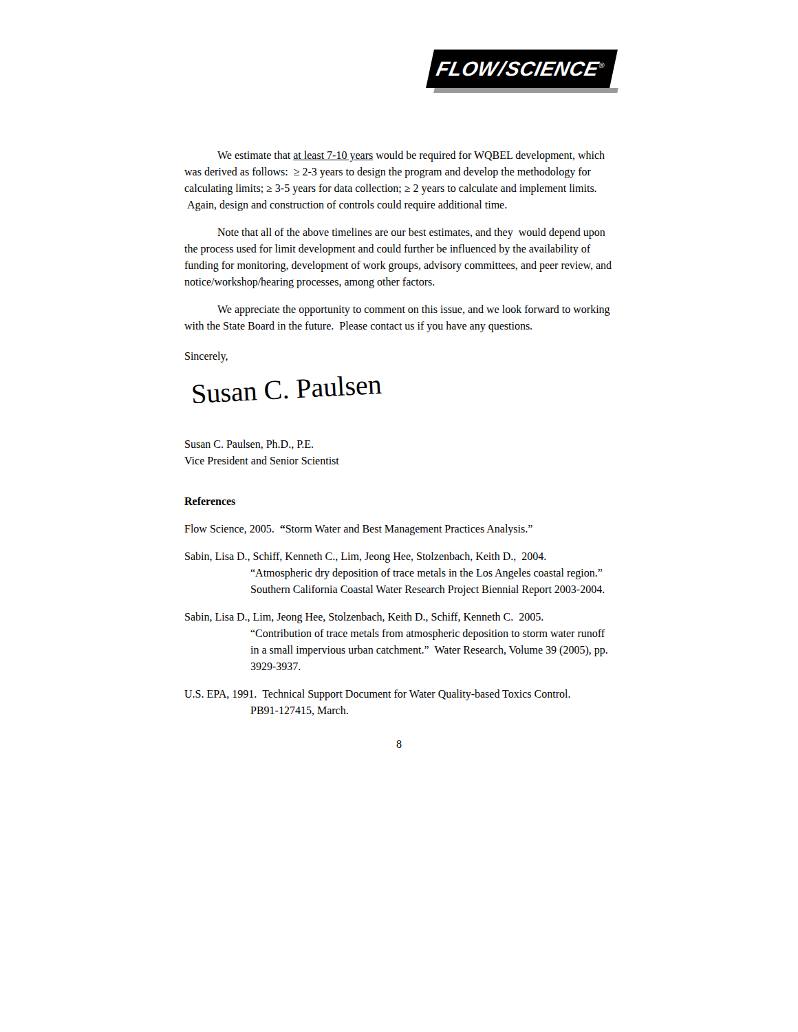FLOW/SCIENCE®
We estimate that at least 7-10 years would be required for WQBEL development, which was derived as follows: ≥ 2-3 years to design the program and develop the methodology for calculating limits; ≥ 3-5 years for data collection; ≥ 2 years to calculate and implement limits. Again, design and construction of controls could require additional time.
Note that all of the above timelines are our best estimates, and they would depend upon the process used for limit development and could further be influenced by the availability of funding for monitoring, development of work groups, advisory committees, and peer review, and notice/workshop/hearing processes, among other factors.
We appreciate the opportunity to comment on this issue, and we look forward to working with the State Board in the future. Please contact us if you have any questions.
Sincerely,
Susan C. Paulsen
Susan C. Paulsen, Ph.D., P.E.
Vice President and Senior Scientist
References
Flow Science, 2005. “Storm Water and Best Management Practices Analysis.”
Sabin, Lisa D., Schiff, Kenneth C., Lim, Jeong Hee, Stolzenbach, Keith D., 2004. “Atmospheric dry deposition of trace metals in the Los Angeles coastal region.” Southern California Coastal Water Research Project Biennial Report 2003-2004.
Sabin, Lisa D., Lim, Jeong Hee, Stolzenbach, Keith D., Schiff, Kenneth C. 2005. “Contribution of trace metals from atmospheric deposition to storm water runoff in a small impervious urban catchment.” Water Research, Volume 39 (2005), pp. 3929-3937.
U.S. EPA, 1991. Technical Support Document for Water Quality-based Toxics Control. PB91-127415, March.
8